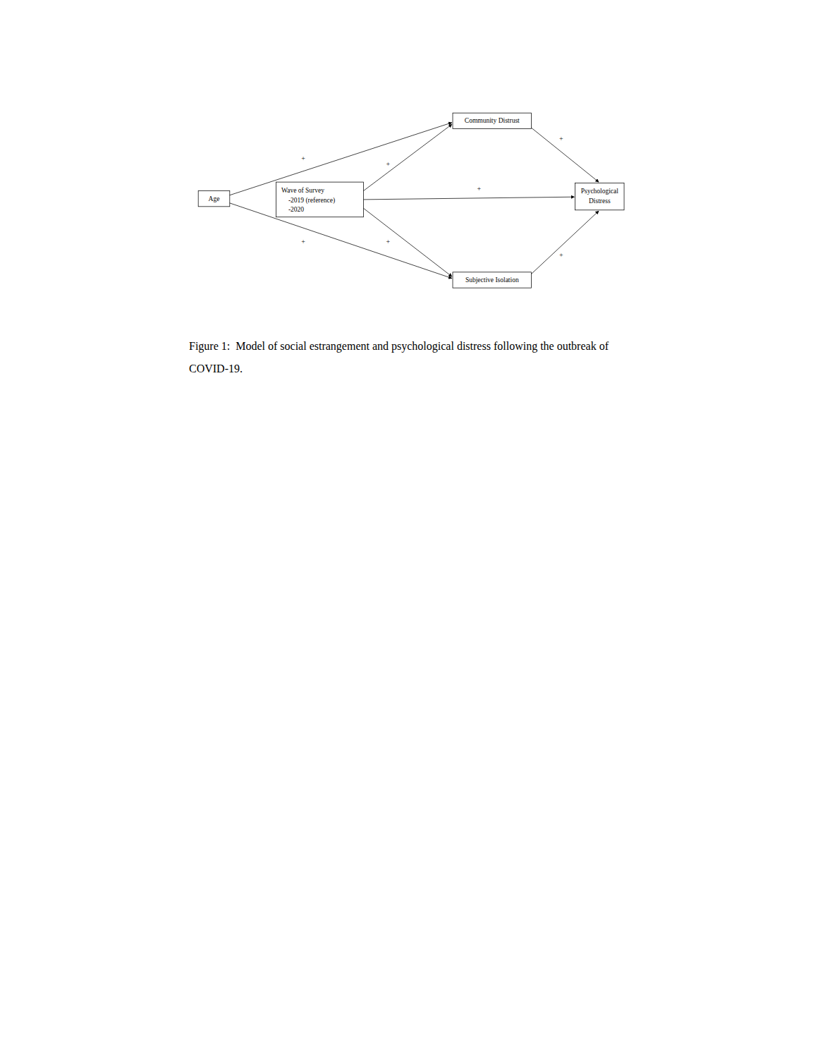Age Wave of Survey -2019 (reference) -2020 Community Distrust Subjective Isolation Psychological Distress + + + + + + +
Figure 1: Model of social estrangement and psychological distress following the outbreak of COVID-19.